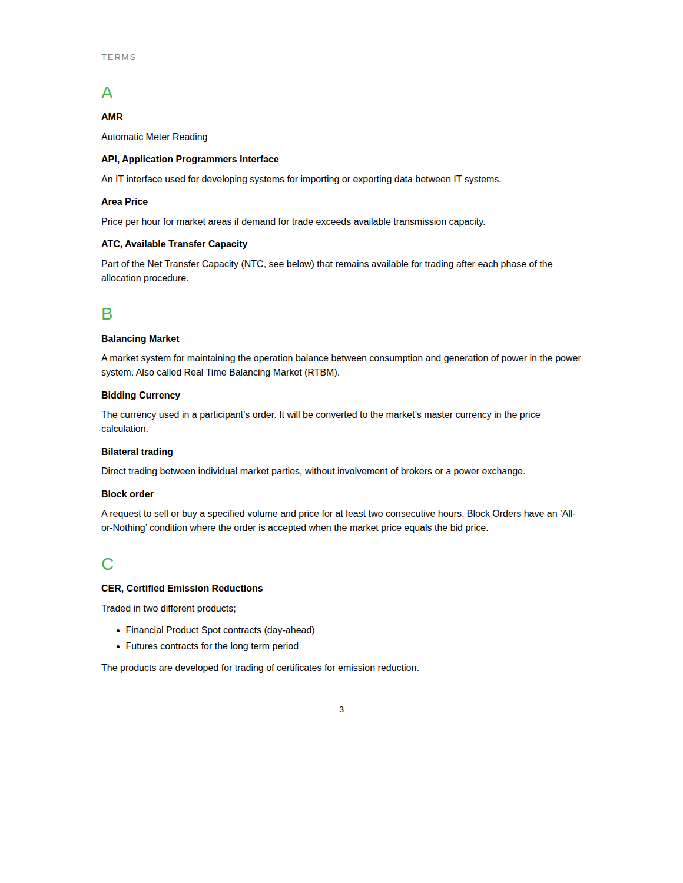TERMS
A
AMR
Automatic Meter Reading
API, Application Programmers Interface
An IT interface used for developing systems for importing or exporting data between IT systems.
Area Price
Price per hour for market areas if demand for trade exceeds available transmission capacity.
ATC, Available Transfer Capacity
Part of the Net Transfer Capacity (NTC, see below) that remains available for trading after each phase of the allocation procedure.
B
Balancing Market
A market system for maintaining the operation balance between consumption and generation of power in the power system. Also called Real Time Balancing Market (RTBM).
Bidding Currency
The currency used in a participant’s order. It will be converted to the market’s master currency in the price calculation.
Bilateral trading
Direct trading between individual market parties, without involvement of brokers or a power exchange.
Block order
A request to sell or buy a specified volume and price for at least two consecutive hours. Block Orders have an ’All-or-Nothing’ condition where the order is accepted when the market price equals the bid price.
C
CER, Certified Emission Reductions
Traded in two different products;
Financial Product Spot contracts (day-ahead)
Futures contracts for the long term period
The products are developed for trading of certificates for emission reduction.
3